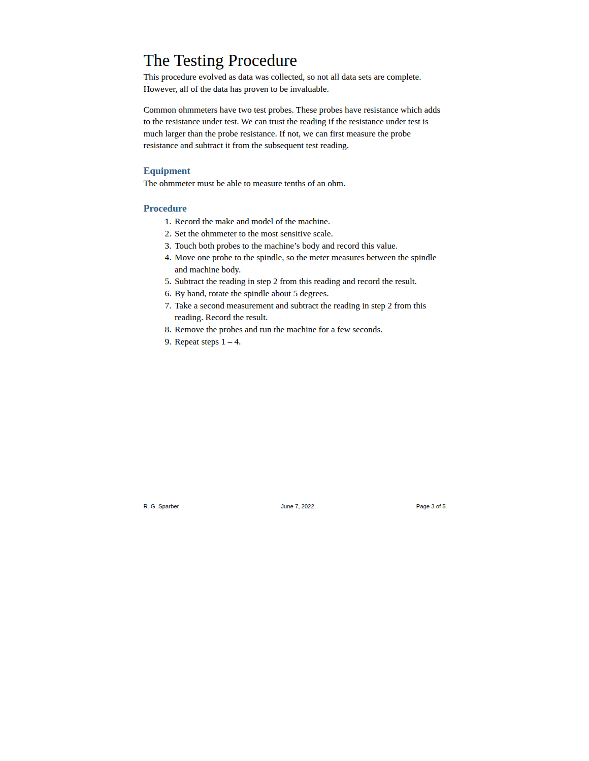The Testing Procedure
This procedure evolved as data was collected, so not all data sets are complete. However, all of the data has proven to be invaluable.
Common ohmmeters have two test probes. These probes have resistance which adds to the resistance under test. We can trust the reading if the resistance under test is much larger than the probe resistance. If not, we can first measure the probe resistance and subtract it from the subsequent test reading.
Equipment
The ohmmeter must be able to measure tenths of an ohm.
Procedure
Record the make and model of the machine.
Set the ohmmeter to the most sensitive scale.
Touch both probes to the machine’s body and record this value.
Move one probe to the spindle, so the meter measures between the spindle and machine body.
Subtract the reading in step 2 from this reading and record the result.
By hand, rotate the spindle about 5 degrees.
Take a second measurement and subtract the reading in step 2 from this reading. Record the result.
Remove the probes and run the machine for a few seconds.
Repeat steps 1 – 4.
R. G. Sparber June 7, 2022 Page 3 of 5